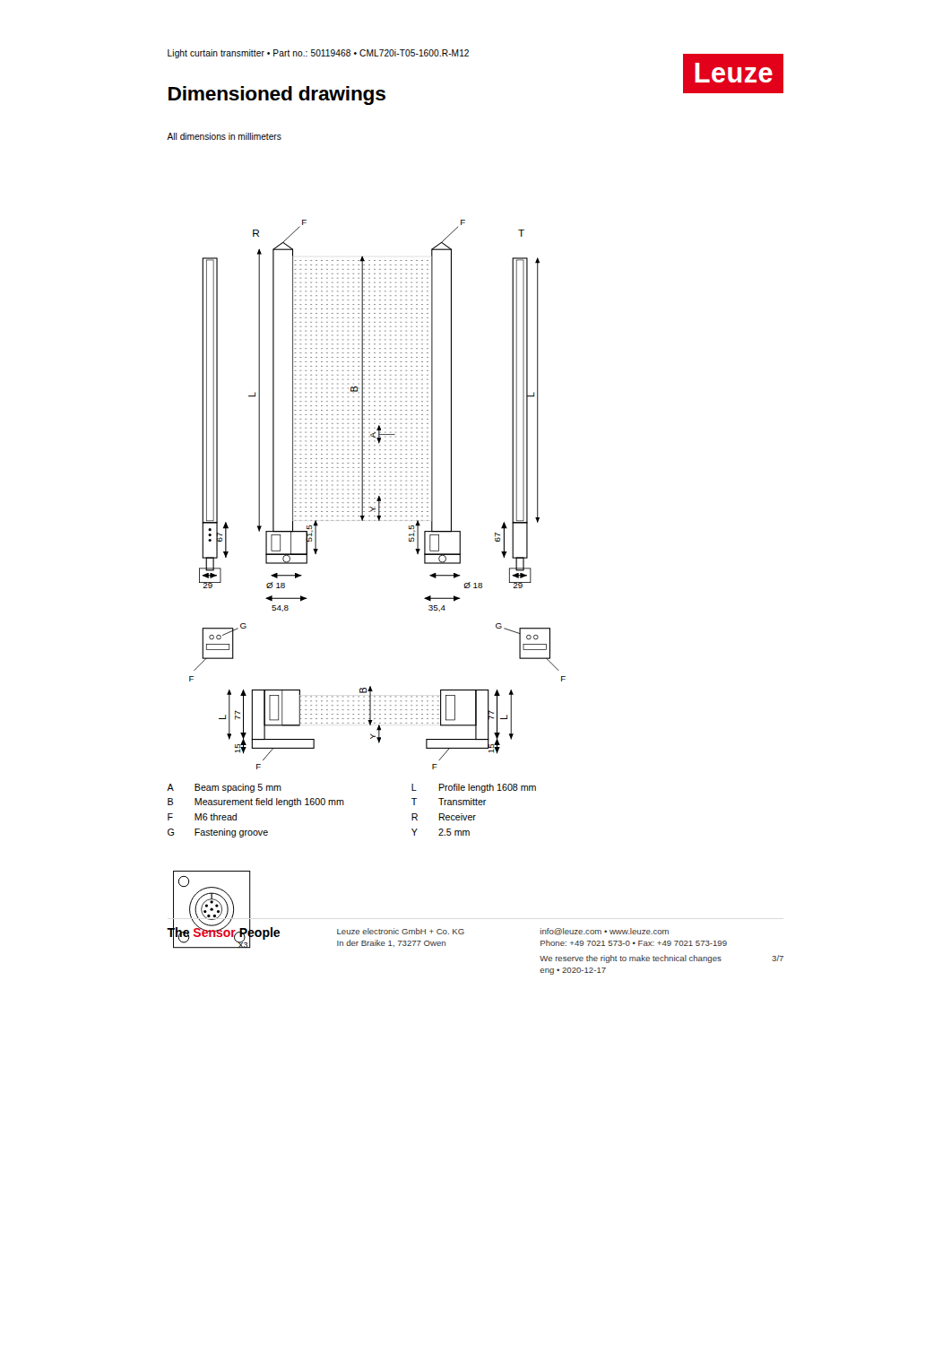Leuze
Light curtain transmitter • Part no.: 50119468 • CML720i-T05-1600.R-M12
Dimensioned drawings
All dimensions in millimeters
67 29 B A Y L 51,5 51,5 Ø 18 54,8 Ø 18 35,4 L 67 29 R T F F G F G F 77 77 15 15 L L B Y F F
A
Beam spacing 5 mm
L
Profile length 1608 mm
B
Measurement field length 1600 mm
T
Transmitter
F
M6 thread
R
Receiver
G
Fastening groove
Y
2.5 mm
X3
The Sensor People
Leuze electronic GmbH + Co. KG
In der Braike 1, 73277 Owen
info@leuze.com • www.leuze.com
Phone: +49 7021 573-0 • Fax: +49 7021 573-199
We reserve the right to make technical changes
eng • 2020-12-17
3/7